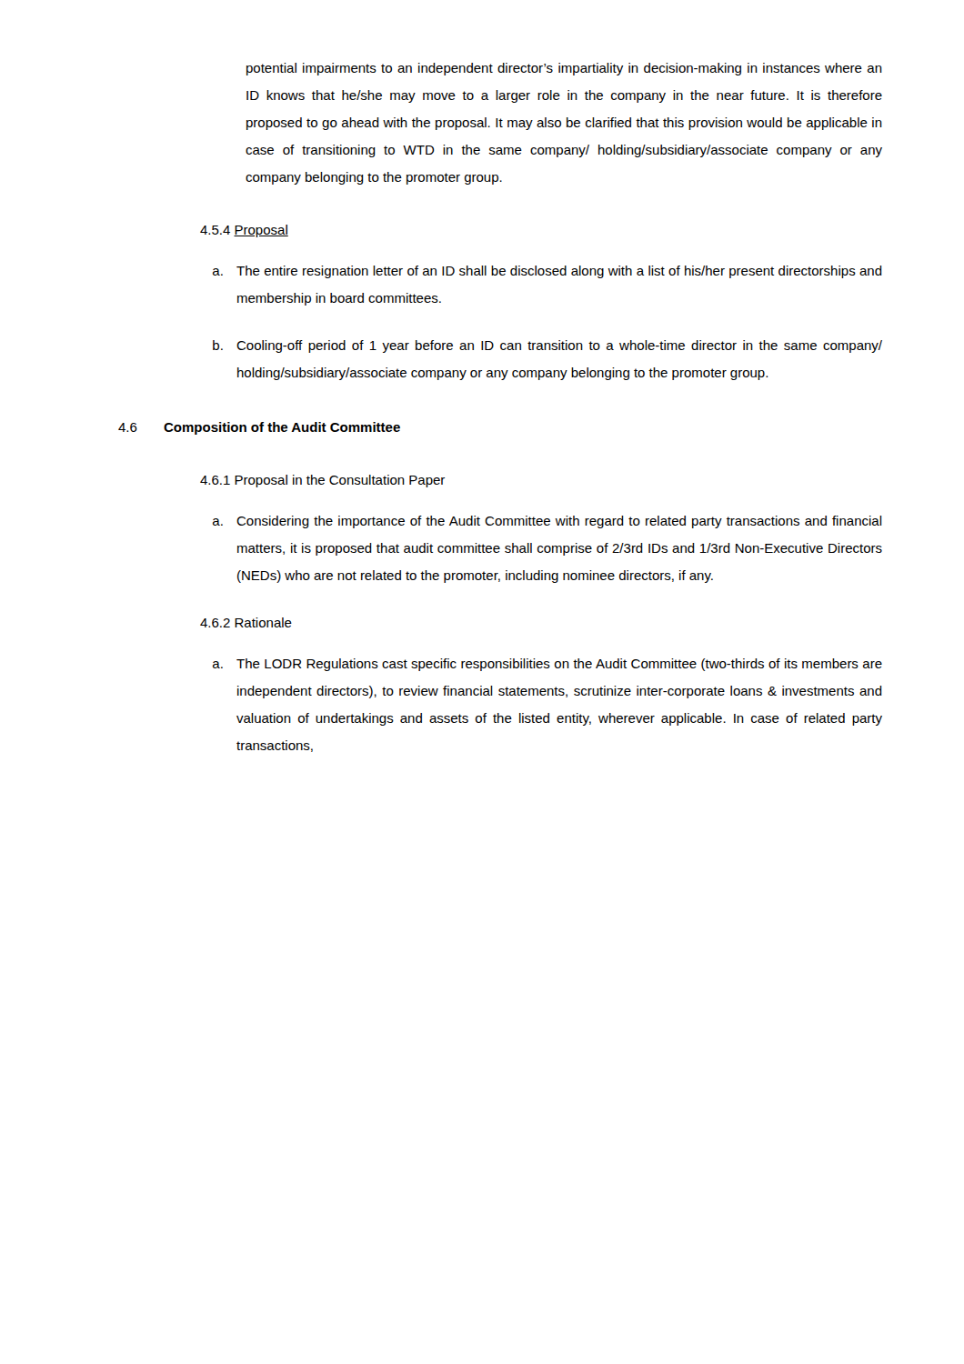potential impairments to an independent director’s impartiality in decision-making in instances where an ID knows that he/she may move to a larger role in the company in the near future. It is therefore proposed to go ahead with the proposal. It may also be clarified that this provision would be applicable in case of transitioning to WTD in the same company/ holding/subsidiary/associate company or any company belonging to the promoter group.
4.5.4 Proposal
The entire resignation letter of an ID shall be disclosed along with a list of his/her present directorships and membership in board committees.
Cooling-off period of 1 year before an ID can transition to a whole-time director in the same company/ holding/subsidiary/associate company or any company belonging to the promoter group.
4.6
Composition of the Audit Committee
4.6.1 Proposal in the Consultation Paper
Considering the importance of the Audit Committee with regard to related party transactions and financial matters, it is proposed that audit committee shall comprise of 2/3rd IDs and 1/3rd Non-Executive Directors (NEDs) who are not related to the promoter, including nominee directors, if any.
4.6.2 Rationale
The LODR Regulations cast specific responsibilities on the Audit Committee (two-thirds of its members are independent directors), to review financial statements, scrutinize inter-corporate loans & investments and valuation of undertakings and assets of the listed entity, wherever applicable. In case of related party transactions,